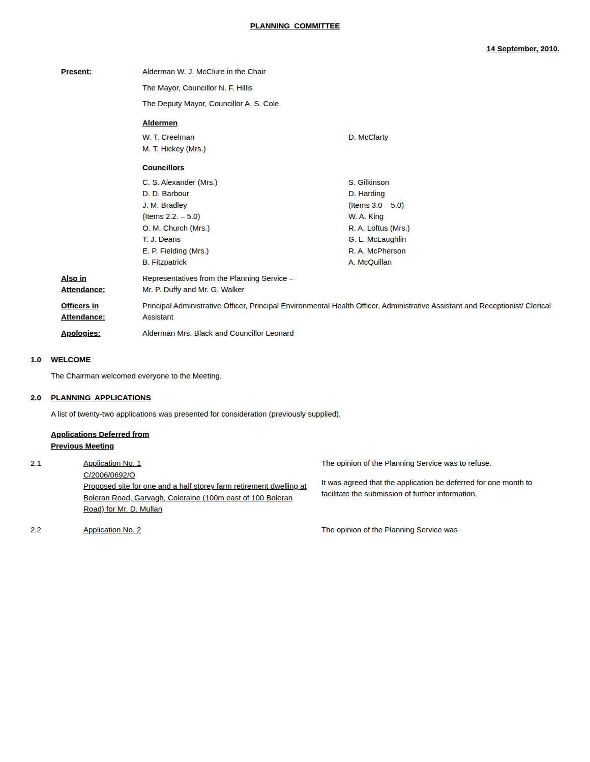PLANNING COMMITTEE
14 September, 2010.
| Present: | Alderman W. J. McClure in the Chair |
| | The Mayor, Councillor N. F. Hillis |
| | The Deputy Mayor, Councillor A. S. Cole |
| | Aldermen / W. T. Creelman M. T. Hickey (Mrs.) / D. McClarty / |
| | Councillors / C. S. Alexander (Mrs.) D. D. Barbour J. M. Bradley (Items 2.2. – 5.0) O. M. Church (Mrs.) T. J. Deans E. P. Fielding (Mrs.) B. Fitzpatrick / S. Gilkinson D. Harding (Items 3.0 – 5.0) W. A. King R. A. Loftus (Mrs.) G. L. McLaughlin R. A. McPherson A. McQuillan / |
| Also in Attendance: | Representatives from the Planning Service – Mr. P. Duffy and Mr. G. Walker |
| Officers in Attendance: | Principal Administrative Officer, Principal Environmental Health Officer, Administrative Assistant and Receptionist/ Clerical Assistant |
| Apologies: | Alderman Mrs. Black and Councillor Leonard |
1.0 WELCOME
The Chairman welcomed everyone to the Meeting.
2.0 PLANNING APPLICATIONS
A list of twenty-two applications was presented for consideration (previously supplied).
Applications Deferred from
Previous Meeting
| 2.1 | Application No. 1 C/2006/0692/O Proposed site for one and a half storey farm retirement dwelling at Boleran Road, Garvagh, Coleraine (100m east of 100 Boleran Road) for Mr. D. Mullan | The opinion of the Planning Service was to refuse. It was agreed that the application be deferred for one month to facilitate the submission of further information. |
| 2.2 | Application No. 2 | The opinion of the Planning Service was |